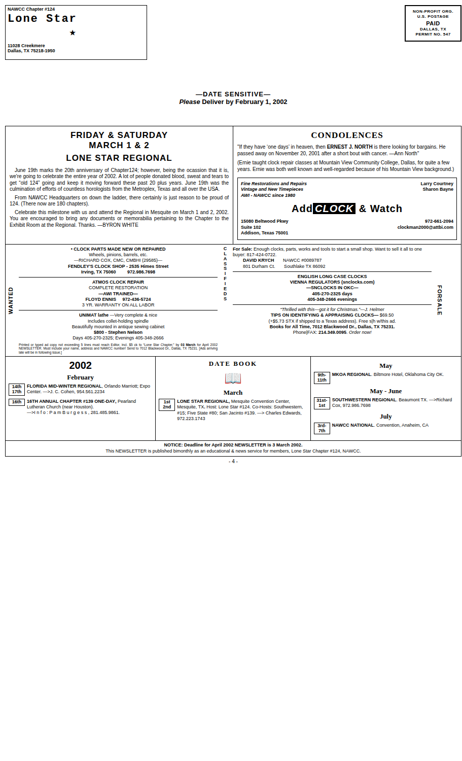NAWCC Chapter #124
Lone Star ★
11028 Creekmere
Dallas, TX 75218-1950
NON-PROFIT ORG.
U.S. POSTAGE
PAID
DALLAS, TX
PERMIT NO. 547
—DATE SENSITIVE—
Please Deliver by February 1, 2002
FRIDAY & SATURDAY
MARCH 1 & 2
LONE STAR REGIONAL
June 19th marks the 20th anniversary of Chapter124; however, being the ocassion that it is, we're going to celebrate the entire year of 2002. A lot of people donated blood, sweat and tears to get “old 124” going and keep it moving forward these past 20 plus years. June 19th was the culmination of efforts of countless horologists from the Metroplex, Texas and all over the USA.
From NAWCC Headquarters on down the ladder, there certainly is just reason to be proud of 124. (There now are 180 chapters).
Celebrate this milestone with us and attend the Regional in Mesquite on March 1 and 2, 2002. You are encouraged to bring any documents or memorabilia pertaining to the Chapter to the Exhibit Room at the Regional. Thanks. —BYRON WHITE
CONDOLENCES
"If they have ‘one days’ in heaven, then ERNEST J. NORTH is there looking for bargains. He passed away on November 20, 2001 after a short bout with cancer. —Ann North"
(Ernie taught clock repair classes at Mountain View Community College, Dallas, for quite a few years. Ernie was both well known and well-regarded because of his Mountain View background.)
Fine Restorations and Repairs
Vintage and New Timepieces
AWI - NAWCC since 1980
Larry Courtney
Sharon Bayne
AddCLOCK & Watch
15080 Beltwood Pkwy
Suite 102
Addison, Texas 75001
972-661-2094
clockman2000@attbi.com
WANTED
• CLOCK PARTS MADE NEW OR REPAIRED
Wheels, pinions, barrels, etc.
—RICHARD COX, CMC, CMBHI (29585)—
FENDLEY'S CLOCK SHOP - 2535 Himes Street
Irving, TX 75060 972.986.7698
ATMOS CLOCK REPAIR
COMPLETE RESTORATION
—AWI TRAINED—
FLOYD ENNIS 972-436-5724
3 YR. WARRANTY ON ALL LABOR
UNIMAT lathe —Very complete & nice
Includes collet-holding spindle
Beautifully mounted in antique sewing cabinet
$800 - Stephen Nelson
Days 405-270-2325; Evenings 405-348-2666
Printed or typed ad copy not exceeding 5 lines must reach Editor, incl. $5 ck to “Lone Star Chapter,” by 03 March for April 2002 NEWSLETTER. Must include your name, address and NAWCC number! Send to 7012 Blackwood Dr., Dallas, TX 75231. [Ads arriving late will be in following issue.]
C
L
A
S
S
I
F
I
E
D
S
For Sale: Enough clocks, parts, works and tools to start a small shop. Want to sell it all to one buyer: 817-424-0722.
DAVID KRYCH NAWCC #0089787
801 Durham Ct. Southlake TX 86092
ENGLISH LONG CASE CLOCKS
VIENNA REGULATORS (snclocks.com)
—SNCLOCKS IN OKC—
405-270-2325 days
405-348-2666 evenings
“Thrilled with this—got it for Christmas.”—J. Helmer
TIPS ON IDENTIFYING & APPRAISING CLOCKS— $69.50
(+$5.73 STX if shipped to a Texas address). Free s|h w/this ad.
Books for All Time, 7012 Blackwood Dr., Dallas, TX 75231.
Phone|FAX: 214.349.0095. Order now!
FOR SALE
2002
February
14th
17th
FLORIDA MID-WINTER REGIONAL, Orlando Marriott; Expo Center. —>J. C. Cohen, 954.561.2234
16th
16TH ANNUAL CHAPTER #139 ONE-DAY, Pearland Lutheran Church (near Houston).
—>I n f o : P a m B u r g e s s , 281.485.9861.
DATE BOOK
📖
March
1st
2nd
LONE STAR REGIONAL, Mesquite Convention Center, Mesquite, TX. Host: Lone Star #124. Co-Hosts: Southwestern, #15; Five State #80; San Jacinto #139. —> Charles Edwards, 972.223.1743
May
9th-
11th
MKOA REGIONAL. Biltmore Hotel, Oklahoma City OK.
May - June
31st-
1st
SOUTHWESTERN REGIONAL. Beaumont TX. —>Richard Cox, 972.986.7698
July
3rd-
7th
NAWCC NATIONAL. Convention, Anaheim, CA
NOTICE: Deadline for April 2002 NEWSLETTER is 3 March 2002.
This NEWSLETTER is published bimonthly as an educational & news service for members, Lone Star Chapter #124, NAWCC.
- 4 -